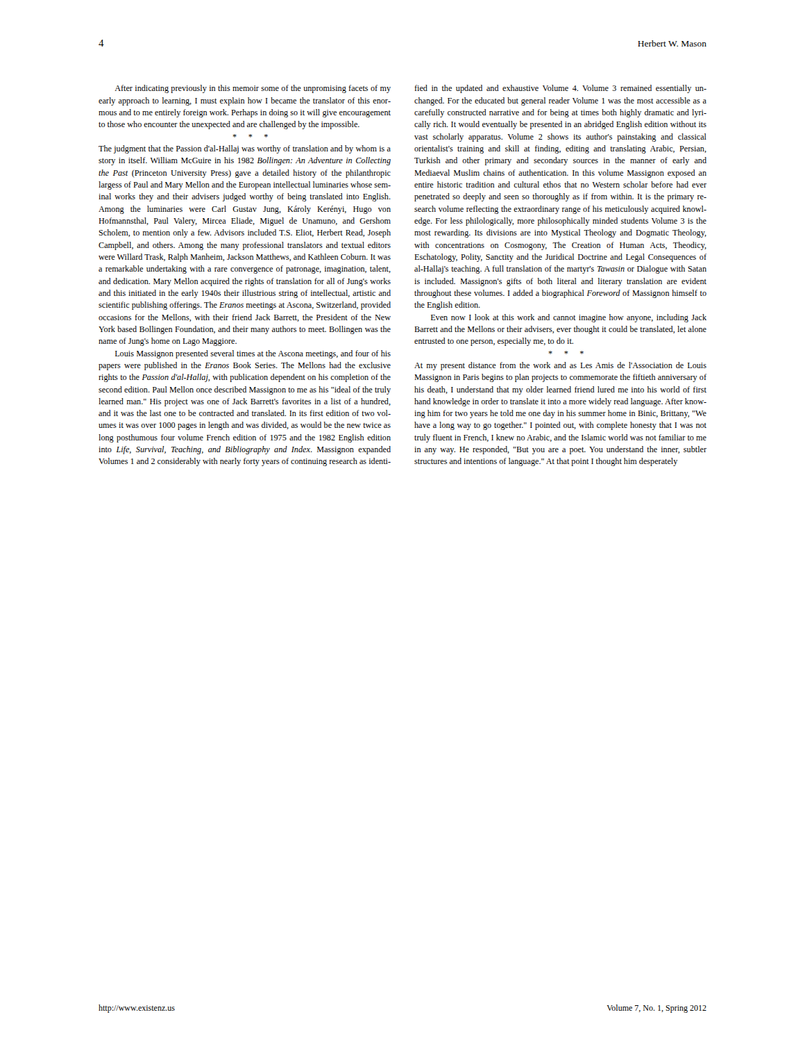4 Herbert W. Mason
After indicating previously in this memoir some of the unpromising facets of my early approach to learning, I must explain how I became the translator of this enormous and to me entirely foreign work. Perhaps in doing so it will give encouragement to those who encounter the unexpected and are challenged by the impossible.
* * *
The judgment that the Passion d'al-Hallaj was worthy of translation and by whom is a story in itself. William McGuire in his 1982 Bollingen: An Adventure in Collecting the Past (Princeton University Press) gave a detailed history of the philanthropic largess of Paul and Mary Mellon and the European intellectual luminaries whose seminal works they and their advisers judged worthy of being translated into English. Among the luminaries were Carl Gustav Jung, Károly Kerényi, Hugo von Hofmannsthal, Paul Valery, Mircea Eliade, Miguel de Unamuno, and Gershom Scholem, to mention only a few. Advisors included T.S. Eliot, Herbert Read, Joseph Campbell, and others. Among the many professional translators and textual editors were Willard Trask, Ralph Manheim, Jackson Matthews, and Kathleen Coburn. It was a remarkable undertaking with a rare convergence of patronage, imagination, talent, and dedication. Mary Mellon acquired the rights of translation for all of Jung's works and this initiated in the early 1940s their illustrious string of intellectual, artistic and scientific publishing offerings. The Eranos meetings at Ascona, Switzerland, provided occasions for the Mellons, with their friend Jack Barrett, the President of the New York based Bollingen Foundation, and their many authors to meet. Bollingen was the name of Jung's home on Lago Maggiore.
Louis Massignon presented several times at the Ascona meetings, and four of his papers were published in the Eranos Book Series. The Mellons had the exclusive rights to the Passion d'al-Hallaj, with publication dependent on his completion of the second edition. Paul Mellon once described Massignon to me as his "ideal of the truly learned man." His project was one of Jack Barrett's favorites in a list of a hundred, and it was the last one to be contracted and translated. In its first edition of two volumes it was over 1000 pages in length and was divided, as would be the new twice as long posthumous four volume French edition of 1975 and the 1982 English edition into Life, Survival, Teaching, and Bibliography and Index. Massignon expanded Volumes 1 and 2 considerably with nearly forty years of continuing research as identified in the updated and exhaustive Volume 4. Volume 3 remained essentially unchanged. For the educated but general reader Volume 1 was the most accessible as a carefully constructed narrative and for being at times both highly dramatic and lyrically rich. It would eventually be presented in an abridged English edition without its vast scholarly apparatus. Volume 2 shows its author's painstaking and classical orientalist's training and skill at finding, editing and translating Arabic, Persian, Turkish and other primary and secondary sources in the manner of early and Mediaeval Muslim chains of authentication. In this volume Massignon exposed an entire historic tradition and cultural ethos that no Western scholar before had ever penetrated so deeply and seen so thoroughly as if from within. It is the primary research volume reflecting the extraordinary range of his meticulously acquired knowledge. For less philologically, more philosophically minded students Volume 3 is the most rewarding. Its divisions are into Mystical Theology and Dogmatic Theology, with concentrations on Cosmogony, The Creation of Human Acts, Theodicy, Eschatology, Polity, Sanctity and the Juridical Doctrine and Legal Consequences of al-Hallaj's teaching. A full translation of the martyr's Tawasin or Dialogue with Satan is included. Massignon's gifts of both literal and literary translation are evident throughout these volumes. I added a biographical Foreword of Massignon himself to the English edition.
Even now I look at this work and cannot imagine how anyone, including Jack Barrett and the Mellons or their advisers, ever thought it could be translated, let alone entrusted to one person, especially me, to do it.
* * *
At my present distance from the work and as Les Amis de l'Association de Louis Massignon in Paris begins to plan projects to commemorate the fiftieth anniversary of his death, I understand that my older learned friend lured me into his world of first hand knowledge in order to translate it into a more widely read language. After knowing him for two years he told me one day in his summer home in Binic, Brittany, "We have a long way to go together." I pointed out, with complete honesty that I was not truly fluent in French, I knew no Arabic, and the Islamic world was not familiar to me in any way. He responded, "But you are a poet. You understand the inner, subtler structures and intentions of language." At that point I thought him desperately
http://www.existenz.us Volume 7, No. 1, Spring 2012